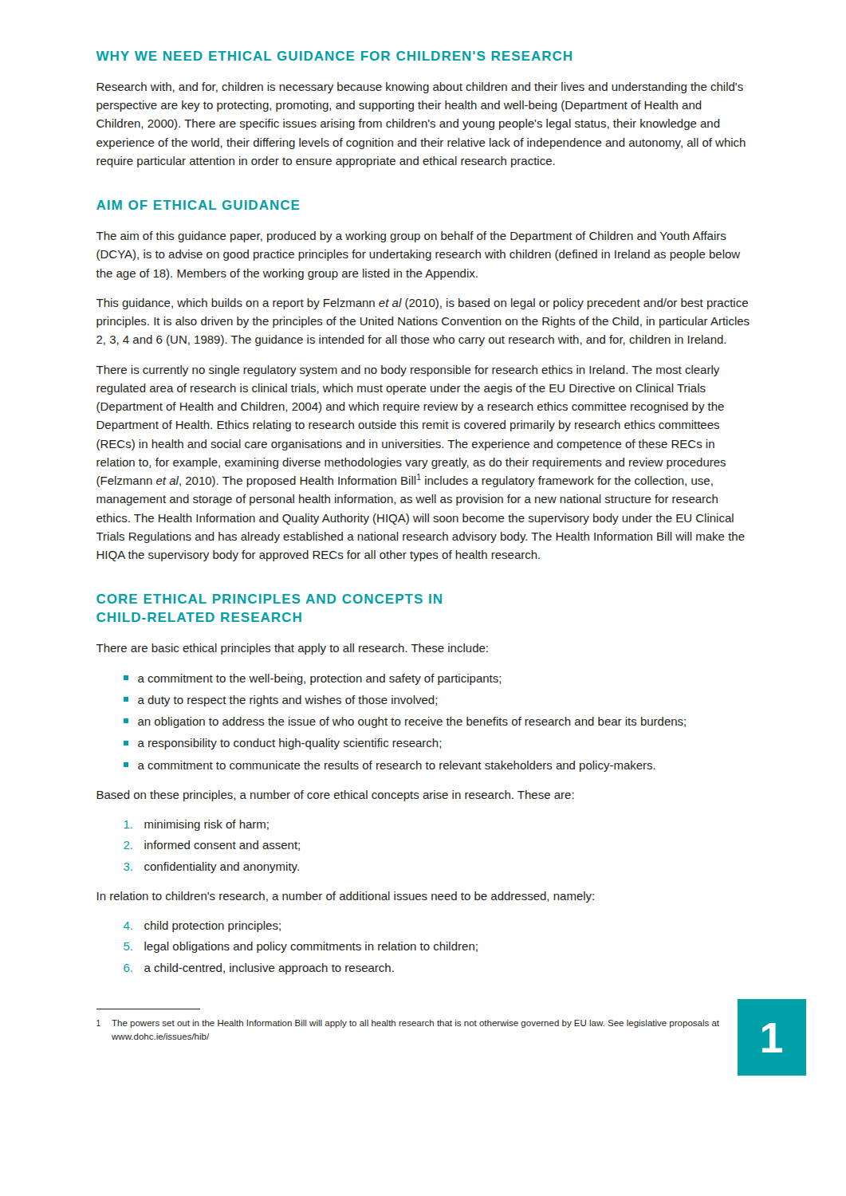Why we need ethical guidance for children's research
Research with, and for, children is necessary because knowing about children and their lives and understanding the child's perspective are key to protecting, promoting, and supporting their health and well-being (Department of Health and Children, 2000). There are specific issues arising from children's and young people's legal status, their knowledge and experience of the world, their differing levels of cognition and their relative lack of independence and autonomy, all of which require particular attention in order to ensure appropriate and ethical research practice.
Aim of ethical guidance
The aim of this guidance paper, produced by a working group on behalf of the Department of Children and Youth Affairs (DCYA), is to advise on good practice principles for undertaking research with children (defined in Ireland as people below the age of 18). Members of the working group are listed in the Appendix.
This guidance, which builds on a report by Felzmann et al (2010), is based on legal or policy precedent and/or best practice principles. It is also driven by the principles of the United Nations Convention on the Rights of the Child, in particular Articles 2, 3, 4 and 6 (UN, 1989). The guidance is intended for all those who carry out research with, and for, children in Ireland.
There is currently no single regulatory system and no body responsible for research ethics in Ireland. The most clearly regulated area of research is clinical trials, which must operate under the aegis of the EU Directive on Clinical Trials (Department of Health and Children, 2004) and which require review by a research ethics committee recognised by the Department of Health. Ethics relating to research outside this remit is covered primarily by research ethics committees (RECs) in health and social care organisations and in universities. The experience and competence of these RECs in relation to, for example, examining diverse methodologies vary greatly, as do their requirements and review procedures (Felzmann et al, 2010). The proposed Health Information Bill1 includes a regulatory framework for the collection, use, management and storage of personal health information, as well as provision for a new national structure for research ethics. The Health Information and Quality Authority (HIQA) will soon become the supervisory body under the EU Clinical Trials Regulations and has already established a national research advisory body. The Health Information Bill will make the HIQA the supervisory body for approved RECs for all other types of health research.
Core ethical principles and concepts in
child-related research
There are basic ethical principles that apply to all research. These include:
a commitment to the well-being, protection and safety of participants;
a duty to respect the rights and wishes of those involved;
an obligation to address the issue of who ought to receive the benefits of research and bear its burdens;
a responsibility to conduct high-quality scientific research;
a commitment to communicate the results of research to relevant stakeholders and policy-makers.
Based on these principles, a number of core ethical concepts arise in research. These are:
minimising risk of harm;
informed consent and assent;
confidentiality and anonymity.
In relation to children's research, a number of additional issues need to be addressed, namely:
child protection principles;
legal obligations and policy commitments in relation to children;
a child-centred, inclusive approach to research.
1
The powers set out in the Health Information Bill will apply to all health research that is not otherwise governed by EU law. See legislative proposals at www.dohc.ie/issues/hib/
1